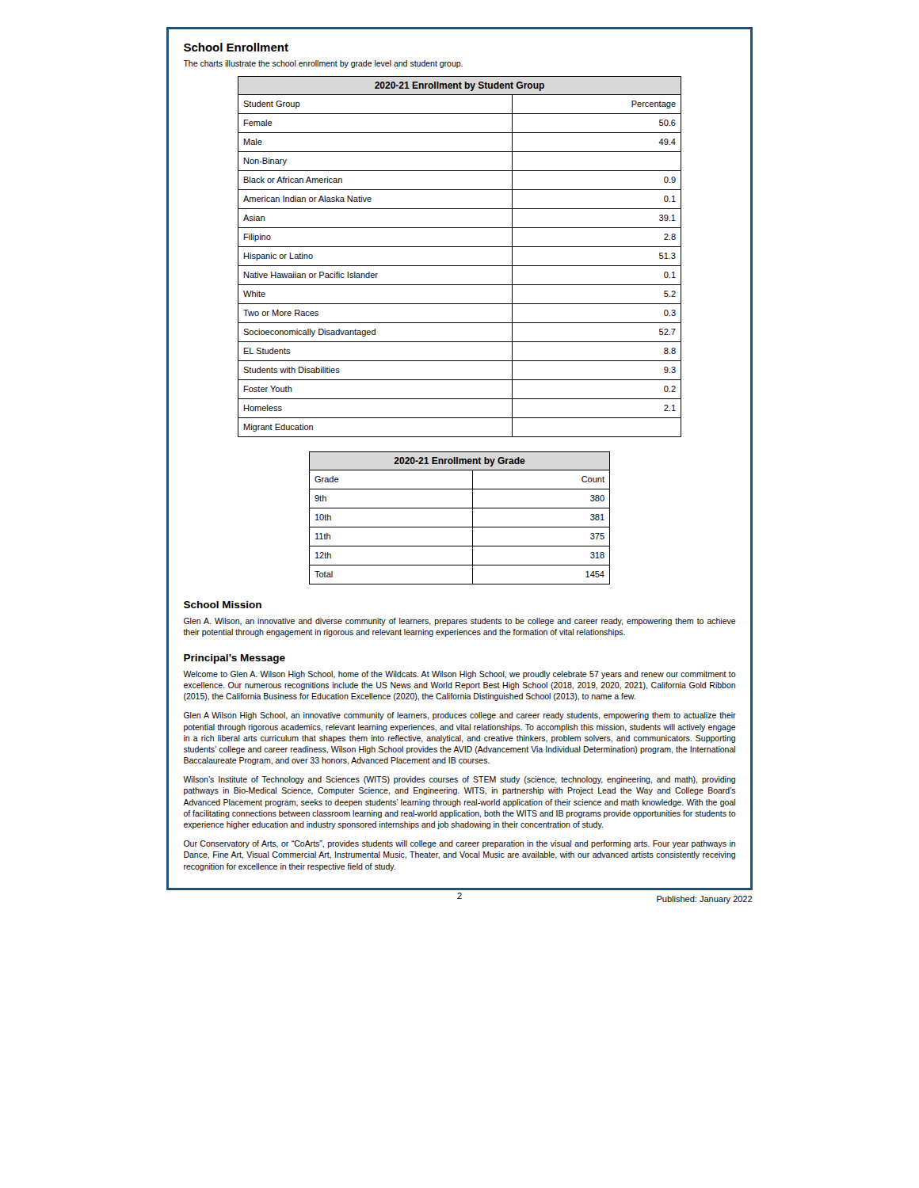School Enrollment
The charts illustrate the school enrollment by grade level and student group.
| 2020-21 Enrollment by Student Group |
| --- |
| Student Group | Percentage |
| Female | 50.6 |
| Male | 49.4 |
| Non-Binary | |
| Black or African American | 0.9 |
| American Indian or Alaska Native | 0.1 |
| Asian | 39.1 |
| Filipino | 2.8 |
| Hispanic or Latino | 51.3 |
| Native Hawaiian or Pacific Islander | 0.1 |
| White | 5.2 |
| Two or More Races | 0.3 |
| Socioeconomically Disadvantaged | 52.7 |
| EL Students | 8.8 |
| Students with Disabilities | 9.3 |
| Foster Youth | 0.2 |
| Homeless | 2.1 |
| Migrant Education | |
| 2020-21 Enrollment by Grade |
| --- |
| Grade | Count |
| 9th | 380 |
| 10th | 381 |
| 11th | 375 |
| 12th | 318 |
| Total | 1454 |
School Mission
Glen A. Wilson, an innovative and diverse community of learners, prepares students to be college and career ready, empowering them to achieve their potential through engagement in rigorous and relevant learning experiences and the formation of vital relationships.
Principal’s Message
Welcome to Glen A. Wilson High School, home of the Wildcats. At Wilson High School, we proudly celebrate 57 years and renew our commitment to excellence. Our numerous recognitions include the US News and World Report Best High School (2018, 2019, 2020, 2021), California Gold Ribbon (2015), the California Business for Education Excellence (2020), the California Distinguished School (2013), to name a few.
Glen A Wilson High School, an innovative community of learners, produces college and career ready students, empowering them to actualize their potential through rigorous academics, relevant learning experiences, and vital relationships. To accomplish this mission, students will actively engage in a rich liberal arts curriculum that shapes them into reflective, analytical, and creative thinkers, problem solvers, and communicators. Supporting students’ college and career readiness, Wilson High School provides the AVID (Advancement Via Individual Determination) program, the International Baccalaureate Program, and over 33 honors, Advanced Placement and IB courses.
Wilson’s Institute of Technology and Sciences (WITS) provides courses of STEM study (science, technology, engineering, and math), providing pathways in Bio-Medical Science, Computer Science, and Engineering. WITS, in partnership with Project Lead the Way and College Board’s Advanced Placement program, seeks to deepen students’ learning through real-world application of their science and math knowledge. With the goal of facilitating connections between classroom learning and real-world application, both the WITS and IB programs provide opportunities for students to experience higher education and industry sponsored internships and job shadowing in their concentration of study.
Our Conservatory of Arts, or “CoArts”, provides students will college and career preparation in the visual and performing arts. Four year pathways in Dance, Fine Art, Visual Commercial Art, Instrumental Music, Theater, and Vocal Music are available, with our advanced artists consistently receiving recognition for excellence in their respective field of study.
2
Published: January 2022